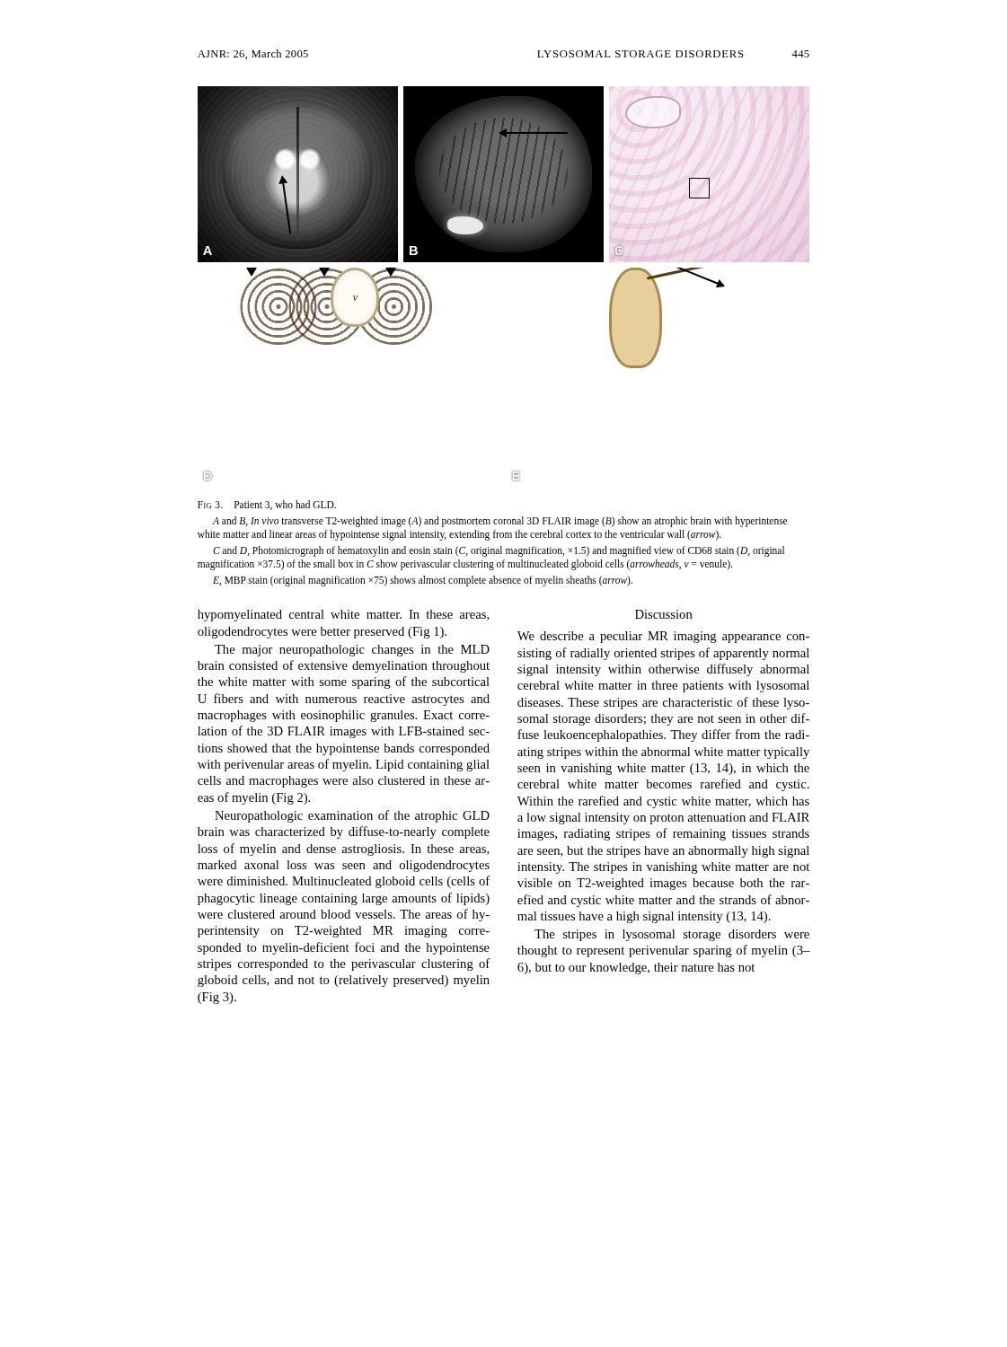AJNR: 26, March 2005
Lysosomal Storage Disorders
445
A
B
C
D
E
Fig 3. Patient 3, who had GLD.
A and B, In vivo transverse T2-weighted image (A) and postmortem coronal 3D FLAIR image (B) show an atrophic brain with hyperintense white matter and linear areas of hypointense signal intensity, extending from the cerebral cortex to the ventricular wall (arrow).
C and D, Photomicrograph of hematoxylin and eosin stain (C, original magnification, ×1.5) and magnified view of CD68 stain (D, original magnification ×37.5) of the small box in C show perivascular clustering of multinucleated globoid cells (arrowheads, v = venule).
E, MBP stain (original magnification ×75) shows almost complete absence of myelin sheaths (arrow).
hypomyelinated central white matter. In these areas, oligodendrocytes were better preserved (Fig 1).
The major neuropathologic changes in the MLD brain consisted of extensive demyelination throughout the white matter with some sparing of the subcortical U fibers and with numerous reactive astrocytes and macrophages with eosinophilic granules. Exact correlation of the 3D FLAIR images with LFB-stained sections showed that the hypointense bands corresponded with perivenular areas of myelin. Lipid containing glial cells and macrophages were also clustered in these areas of myelin (Fig 2).
Neuropathologic examination of the atrophic GLD brain was characterized by diffuse-to-nearly complete loss of myelin and dense astrogliosis. In these areas, marked axonal loss was seen and oligodendrocytes were diminished. Multinucleated globoid cells (cells of phagocytic lineage containing large amounts of lipids) were clustered around blood vessels. The areas of hyperintensity on T2-weighted MR imaging corresponded to myelin-deficient foci and the hypointense stripes corresponded to the perivascular clustering of globoid cells, and not to (relatively preserved) myelin (Fig 3).
Discussion
We describe a peculiar MR imaging appearance consisting of radially oriented stripes of apparently normal signal intensity within otherwise diffusely abnormal cerebral white matter in three patients with lysosomal diseases. These stripes are characteristic of these lysosomal storage disorders; they are not seen in other diffuse leukoencephalopathies. They differ from the radiating stripes within the abnormal white matter typically seen in vanishing white matter (13, 14), in which the cerebral white matter becomes rarefied and cystic. Within the rarefied and cystic white matter, which has a low signal intensity on proton attenuation and FLAIR images, radiating stripes of remaining tissues strands are seen, but the stripes have an abnormally high signal intensity. The stripes in vanishing white matter are not visible on T2-weighted images because both the rarefied and cystic white matter and the strands of abnormal tissues have a high signal intensity (13, 14).
The stripes in lysosomal storage disorders were thought to represent perivenular sparing of myelin (3–6), but to our knowledge, their nature has not